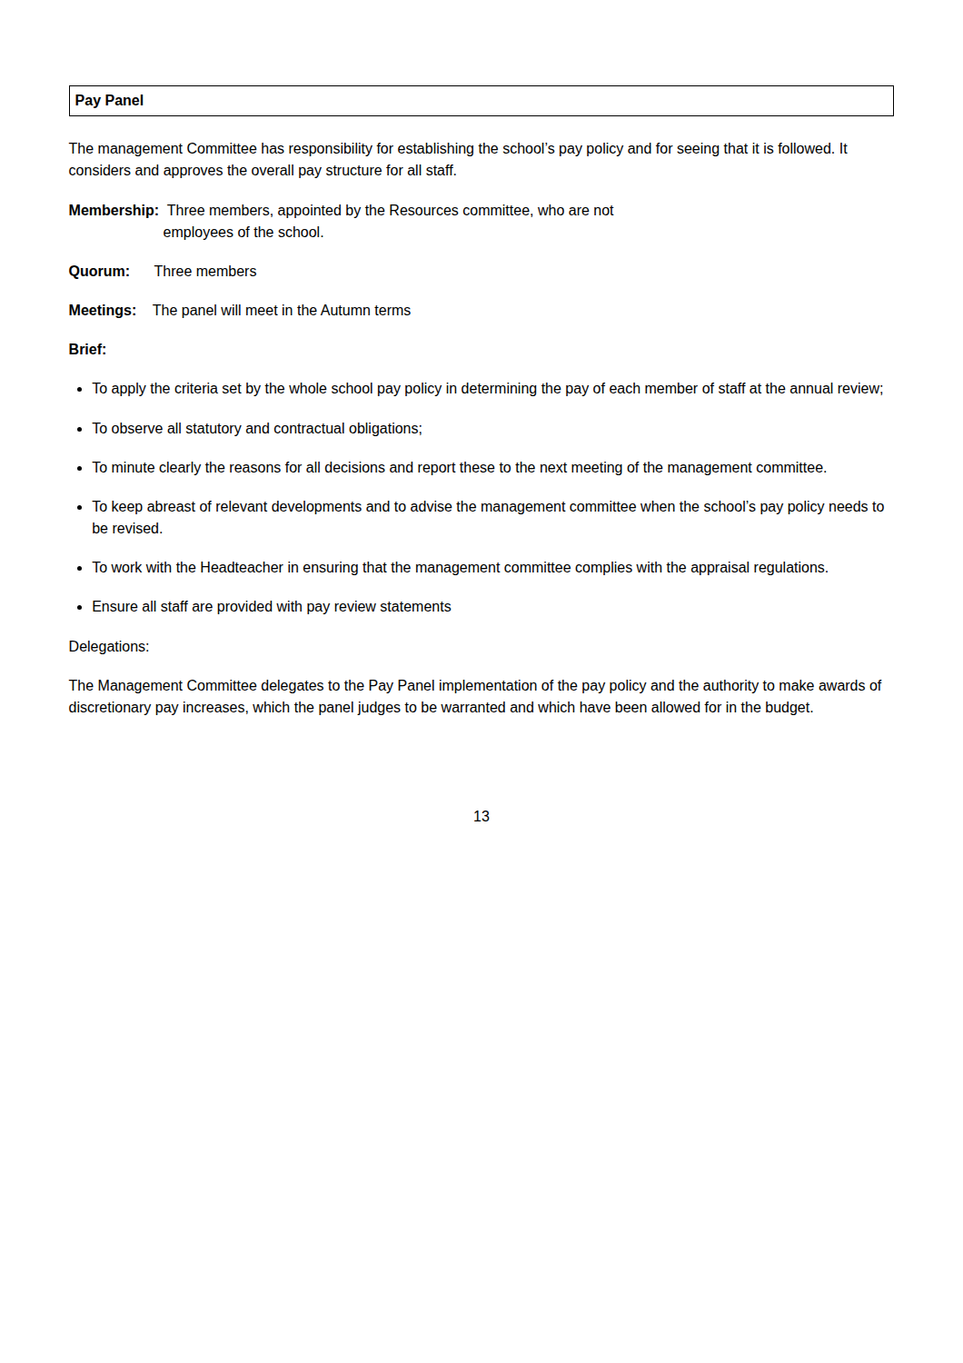Pay Panel
The management Committee has responsibility for establishing the school’s pay policy and for seeing that it is followed. It considers and approves the overall pay structure for all staff.
Membership: Three members, appointed by the Resources committee, who are not
employees of the school.
Quorum: Three members
Meetings: The panel will meet in the Autumn terms
Brief:
To apply the criteria set by the whole school pay policy in determining the pay of each member of staff at the annual review;
To observe all statutory and contractual obligations;
To minute clearly the reasons for all decisions and report these to the next meeting of the management committee.
To keep abreast of relevant developments and to advise the management committee when the school’s pay policy needs to be revised.
To work with the Headteacher in ensuring that the management committee complies with the appraisal regulations.
Ensure all staff are provided with pay review statements
Delegations:
The Management Committee delegates to the Pay Panel implementation of the pay policy and the authority to make awards of discretionary pay increases, which the panel judges to be warranted and which have been allowed for in the budget.
13